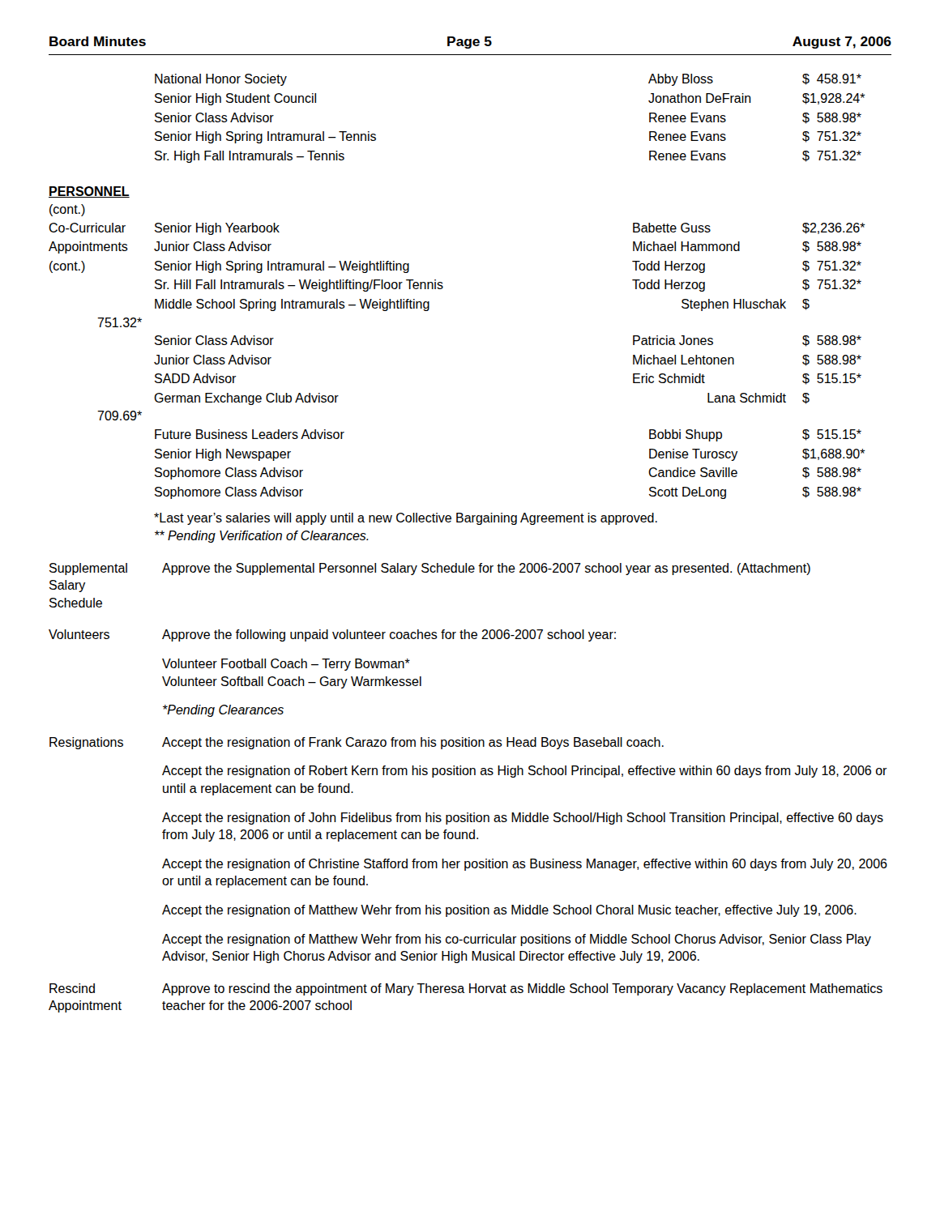Board Minutes
Page 5
August 7, 2006
| | National Honor Society | Abby Bloss | $ 458.91* |
| | Senior High Student Council | Jonathon DeFrain | $1,928.24* |
| | Senior Class Advisor | Renee Evans | $ 588.98* |
| | Senior High Spring Intramural – Tennis | Renee Evans | $ 751.32* |
| | Sr. High Fall Intramurals – Tennis | Renee Evans | $ 751.32* |
PERSONNEL
(cont.)
| Co-Curricular | Senior High Yearbook | Babette Guss | $2,236.26* |
| Appointments | Junior Class Advisor | Michael Hammond | $ 588.98* |
| (cont.) | Senior High Spring Intramural – Weightlifting | Todd Herzog | $ 751.32* |
| | Sr. Hill Fall Intramurals – Weightlifting/Floor Tennis | Todd Herzog | $ 751.32* |
| | Middle School Spring Intramurals – Weightlifting | Stephen Hluschak | $ |
751.32*
| | Senior Class Advisor | Patricia Jones | $ 588.98* |
| | Junior Class Advisor | Michael Lehtonen | $ 588.98* |
| | SADD Advisor | Eric Schmidt | $ 515.15* |
| | German Exchange Club Advisor | Lana Schmidt | $ |
709.69*
| | Future Business Leaders Advisor | Bobbi Shupp | $ 515.15* |
| | Senior High Newspaper | Denise Turoscy | $1,688.90* |
| | Sophomore Class Advisor | Candice Saville | $ 588.98* |
| | Sophomore Class Advisor | Scott DeLong | $ 588.98* |
*Last year’s salaries will apply until a new Collective Bargaining Agreement is approved.
** Pending Verification of Clearances.
Supplemental
Salary
Schedule
Approve the Supplemental Personnel Salary Schedule for the 2006-2007 school year as presented. (Attachment)
Volunteers
Approve the following unpaid volunteer coaches for the 2006-2007 school year:
Volunteer Football Coach – Terry Bowman*
Volunteer Softball Coach – Gary Warmkessel
*Pending Clearances
Resignations
Accept the resignation of Frank Carazo from his position as Head Boys Baseball coach.
Accept the resignation of Robert Kern from his position as High School Principal, effective within 60 days from July 18, 2006 or until a replacement can be found.
Accept the resignation of John Fidelibus from his position as Middle School/High School Transition Principal, effective 60 days from July 18, 2006 or until a replacement can be found.
Accept the resignation of Christine Stafford from her position as Business Manager, effective within 60 days from July 20, 2006 or until a replacement can be found.
Accept the resignation of Matthew Wehr from his position as Middle School Choral Music teacher, effective July 19, 2006.
Accept the resignation of Matthew Wehr from his co-curricular positions of Middle School Chorus Advisor, Senior Class Play Advisor, Senior High Chorus Advisor and Senior High Musical Director effective July 19, 2006.
Rescind
Appointment
Approve to rescind the appointment of Mary Theresa Horvat as Middle School Temporary Vacancy Replacement Mathematics teacher for the 2006-2007 school